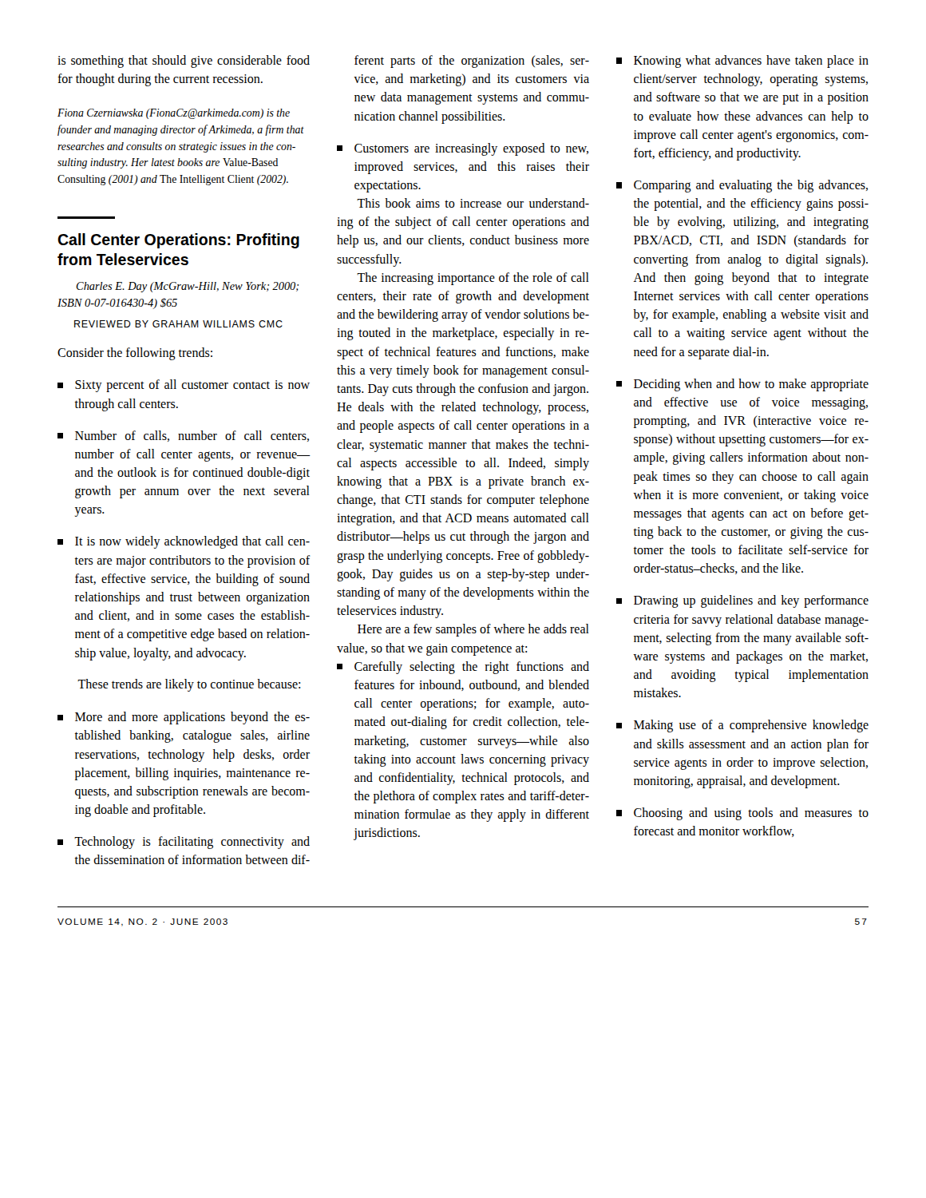is something that should give considerable food for thought during the current recession.
Fiona Czerniawska (FionaCz@arkimeda.com) is the founder and managing director of Arkimeda, a firm that researches and consults on strategic issues in the consulting industry. Her latest books are Value-Based Consulting (2001) and The Intelligent Client (2002).
Call Center Operations: Profiting from Teleservices
Charles E. Day (McGraw-Hill, New York; 2000; ISBN 0-07-016430-4) $65
Reviewed by Graham Williams CMC
Consider the following trends:
Sixty percent of all customer contact is now through call centers.
Number of calls, number of call centers, number of call center agents, or revenue—and the outlook is for continued double-digit growth per annum over the next several years.
It is now widely acknowledged that call centers are major contributors to the provision of fast, effective service, the building of sound relationships and trust between organization and client, and in some cases the establishment of a competitive edge based on relationship value, loyalty, and advocacy.
These trends are likely to continue because:
More and more applications beyond the established banking, catalogue sales, airline reservations, technology help desks, order placement, billing inquiries, maintenance requests, and subscription renewals are becoming doable and profitable.
Technology is facilitating connectivity and the dissemination of information between different parts of the organization (sales, service, and marketing) and its customers via new data management systems and communication channel possibilities.
Customers are increasingly exposed to new, improved services, and this raises their expectations.
This book aims to increase our understanding of the subject of call center operations and help us, and our clients, conduct business more successfully.
The increasing importance of the role of call centers, their rate of growth and development and the bewildering array of vendor solutions being touted in the marketplace, especially in respect of technical features and functions, make this a very timely book for management consultants. Day cuts through the confusion and jargon. He deals with the related technology, process, and people aspects of call center operations in a clear, systematic manner that makes the technical aspects accessible to all. Indeed, simply knowing that a PBX is a private branch exchange, that CTI stands for computer telephone integration, and that ACD means automated call distributor—helps us cut through the jargon and grasp the underlying concepts. Free of gobbledygook, Day guides us on a step-by-step understanding of many of the developments within the teleservices industry.
Here are a few samples of where he adds real value, so that we gain competence at:
Carefully selecting the right functions and features for inbound, outbound, and blended call center operations; for example, automated out-dialing for credit collection, telemarketing, customer surveys—while also taking into account laws concerning privacy and confidentiality, technical protocols, and the plethora of complex rates and tariff-determination formulae as they apply in different jurisdictions.
Knowing what advances have taken place in client/server technology, operating systems, and software so that we are put in a position to evaluate how these advances can help to improve call center agent's ergonomics, comfort, efficiency, and productivity.
Comparing and evaluating the big advances, the potential, and the efficiency gains possible by evolving, utilizing, and integrating PBX/ACD, CTI, and ISDN (standards for converting from analog to digital signals). And then going beyond that to integrate Internet services with call center operations by, for example, enabling a website visit and call to a waiting service agent without the need for a separate dial-in.
Deciding when and how to make appropriate and effective use of voice messaging, prompting, and IVR (interactive voice response) without upsetting customers—for example, giving callers information about nonpeak times so they can choose to call again when it is more convenient, or taking voice messages that agents can act on before getting back to the customer, or giving the customer the tools to facilitate self-service for order-status–checks, and the like.
Drawing up guidelines and key performance criteria for savvy relational database management, selecting from the many available software systems and packages on the market, and avoiding typical implementation mistakes.
Making use of a comprehensive knowledge and skills assessment and an action plan for service agents in order to improve selection, monitoring, appraisal, and development.
Choosing and using tools and measures to forecast and monitor workflow,
Volume 14, No. 2 · June 2003 57